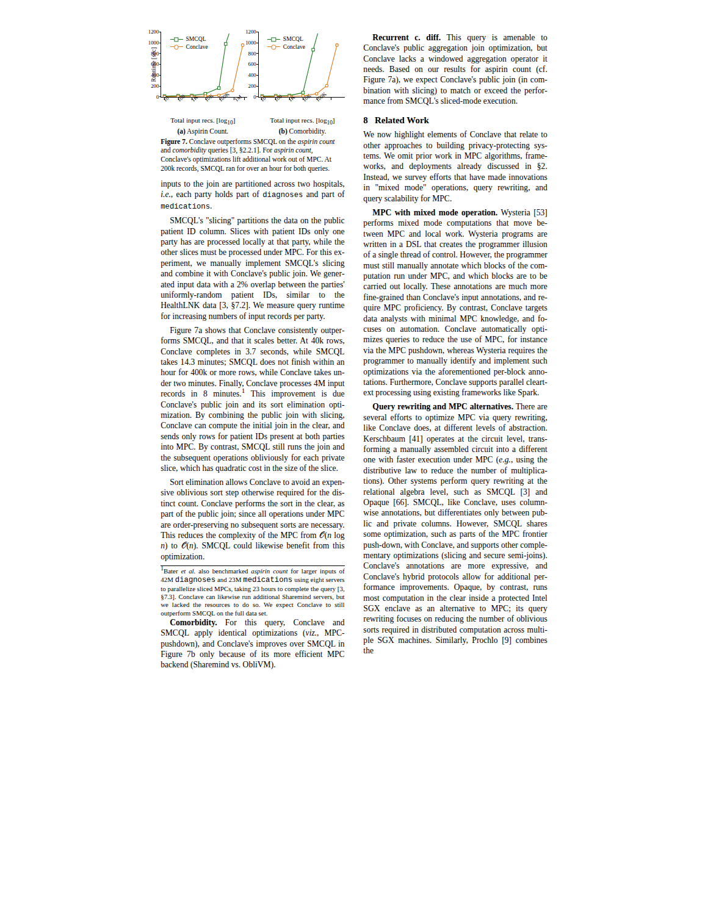Runtime [sec]
0 200 400 600 800 1000 1200
SMCQL
Conclave
10 100 1K 10K 100K 1M
0 200 400 600 800 1000 1200
SMCQL
Conclave
10 100 1K 10K 100K
Total input recs. [log10]
(a) Aspirin Count.
Total input recs. [log10]
(b) Comorbidity.
Figure 7. Conclave outperforms SMCQL on the aspirin count and comorbidity queries [3, §2.2.1]. For aspirin count, Conclave's optimizations lift additional work out of MPC. At 200k records, SMCQL ran for over an hour for both queries.
inputs to the join are partitioned across two hospitals, i.e., each party holds part of diagnoses and part of medications.
SMCQL's "slicing" partitions the data on the public patient ID column. Slices with patient IDs only one party has are processed locally at that party, while the other slices must be processed under MPC. For this experiment, we manually implement SMCQL's slicing and combine it with Conclave's public join. We generated input data with a 2% overlap between the parties' uniformly-random patient IDs, similar to the HealthLNK data [3, §7.2]. We measure query runtime for increasing numbers of input records per party.
Figure 7a shows that Conclave consistently outperforms SMCQL, and that it scales better. At 40k rows, Conclave completes in 3.7 seconds, while SMCQL takes 14.3 minutes; SMCQL does not finish within an hour for 400k or more rows, while Conclave takes under two minutes. Finally, Conclave processes 4M input records in 8 minutes.1 This improvement is due Conclave's public join and its sort elimination optimization. By combining the public join with slicing, Conclave can compute the initial join in the clear, and sends only rows for patient IDs present at both parties into MPC. By contrast, SMCQL still runs the join and the subsequent operations obliviously for each private slice, which has quadratic cost in the size of the slice.
Sort elimination allows Conclave to avoid an expensive oblivious sort step otherwise required for the distinct count. Conclave performs the sort in the clear, as part of the public join; since all operations under MPC are order-preserving no subsequent sorts are necessary. This reduces the complexity of the MPC from 𝒪(n log n) to 𝒪(n). SMCQL could likewise benefit from this optimization.
1Bater et al. also benchmarked aspirin count for larger inputs of 42M diagnoses and 23M medications using eight servers to parallelize sliced MPCs, taking 23 hours to complete the query [3, §7.3]. Conclave can likewise run additional Sharemind servers, but we lacked the resources to do so. We expect Conclave to still outperform SMCQL on the full data set.
Comorbidity. For this query, Conclave and SMCQL apply identical optimizations (viz., MPC-pushdown), and Conclave's improves over SMCQL in Figure 7b only because of its more efficient MPC backend (Sharemind vs. ObliVM).
Recurrent c. diff. This query is amenable to Conclave's public aggregation join optimization, but Conclave lacks a windowed aggregation operator it needs. Based on our results for aspirin count (cf. Figure 7a), we expect Conclave's public join (in combination with slicing) to match or exceed the performance from SMCQL's sliced-mode execution.
8 Related Work
We now highlight elements of Conclave that relate to other approaches to building privacy-protecting systems. We omit prior work in MPC algorithms, frameworks, and deployments already discussed in §2. Instead, we survey efforts that have made innovations in "mixed mode" operations, query rewriting, and query scalability for MPC.
MPC with mixed mode operation. Wysteria [53] performs mixed mode computations that move between MPC and local work. Wysteria programs are written in a DSL that creates the programmer illusion of a single thread of control. However, the programmer must still manually annotate which blocks of the computation run under MPC, and which blocks are to be carried out locally. These annotations are much more fine-grained than Conclave's input annotations, and require MPC proficiency. By contrast, Conclave targets data analysts with minimal MPC knowledge, and focuses on automation. Conclave automatically optimizes queries to reduce the use of MPC, for instance via the MPC pushdown, whereas Wysteria requires the programmer to manually identify and implement such optimizations via the aforementioned per-block annotations. Furthermore, Conclave supports parallel cleartext processing using existing frameworks like Spark.
Query rewriting and MPC alternatives. There are several efforts to optimize MPC via query rewriting, like Conclave does, at different levels of abstraction. Kerschbaum [41] operates at the circuit level, transforming a manually assembled circuit into a different one with faster execution under MPC (e.g., using the distributive law to reduce the number of multiplications). Other systems perform query rewriting at the relational algebra level, such as SMCQL [3] and Opaque [66]. SMCQL, like Conclave, uses column-wise annotations, but differentiates only between public and private columns. However, SMCQL shares some optimization, such as parts of the MPC frontier push-down, with Conclave, and supports other complementary optimizations (slicing and secure semi-joins). Conclave's annotations are more expressive, and Conclave's hybrid protocols allow for additional performance improvements. Opaque, by contrast, runs most computation in the clear inside a protected Intel SGX enclave as an alternative to MPC; its query rewriting focuses on reducing the number of oblivious sorts required in distributed computation across multiple SGX machines. Similarly, Prochlo [9] combines the